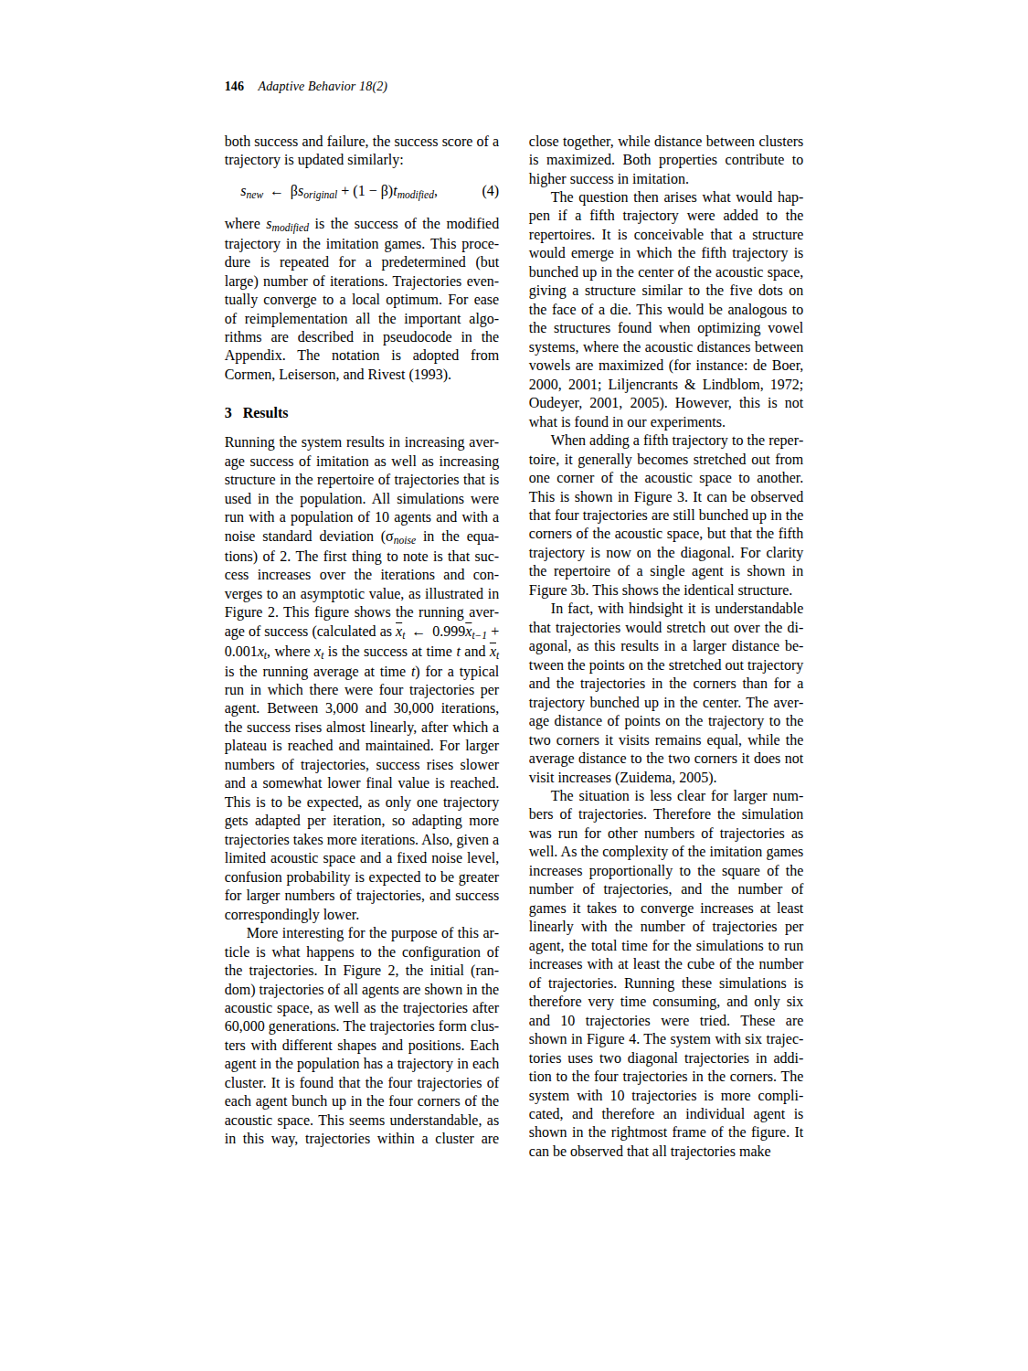146 Adaptive Behavior 18(2)
both success and failure, the success score of a trajectory is updated similarly:
snew ← βsoriginal + (1 − β)tmodified, (4)
where smodified is the success of the modified trajectory in the imitation games. This procedure is repeated for a predetermined (but large) number of iterations. Trajectories eventually converge to a local optimum. For ease of reimplementation all the important algorithms are described in pseudocode in the Appendix. The notation is adopted from Cormen, Leiserson, and Rivest (1993).
3 Results
Running the system results in increasing average success of imitation as well as increasing structure in the repertoire of trajectories that is used in the population. All simulations were run with a population of 10 agents and with a noise standard deviation (σnoise in the equations) of 2. The first thing to note is that success increases over the iterations and converges to an asymptotic value, as illustrated in Figure 2. This figure shows the running average of success (calculated as xt ← 0.999xt−1 + 0.001xt, where xt is the success at time t and xt is the running average at time t) for a typical run in which there were four trajectories per agent. Between 3,000 and 30,000 iterations, the success rises almost linearly, after which a plateau is reached and maintained. For larger numbers of trajectories, success rises slower and a somewhat lower final value is reached. This is to be expected, as only one trajectory gets adapted per iteration, so adapting more trajectories takes more iterations. Also, given a limited acoustic space and a fixed noise level, confusion probability is expected to be greater for larger numbers of trajectories, and success correspondingly lower.
More interesting for the purpose of this article is what happens to the configuration of the trajectories. In Figure 2, the initial (random) trajectories of all agents are shown in the acoustic space, as well as the trajectories after 60,000 generations. The trajectories form clusters with different shapes and positions. Each agent in the population has a trajectory in each cluster. It is found that the four trajectories of each agent bunch up in the four corners of the acoustic space. This seems understandable, as in this way, trajectories within a cluster are close together, while distance between clusters is maximized. Both properties contribute to higher success in imitation.
The question then arises what would happen if a fifth trajectory were added to the repertoires. It is conceivable that a structure would emerge in which the fifth trajectory is bunched up in the center of the acoustic space, giving a structure similar to the five dots on the face of a die. This would be analogous to the structures found when optimizing vowel systems, where the acoustic distances between vowels are maximized (for instance: de Boer, 2000, 2001; Liljencrants & Lindblom, 1972; Oudeyer, 2001, 2005). However, this is not what is found in our experiments.
When adding a fifth trajectory to the repertoire, it generally becomes stretched out from one corner of the acoustic space to another. This is shown in Figure 3. It can be observed that four trajectories are still bunched up in the corners of the acoustic space, but that the fifth trajectory is now on the diagonal. For clarity the repertoire of a single agent is shown in Figure 3b. This shows the identical structure.
In fact, with hindsight it is understandable that trajectories would stretch out over the diagonal, as this results in a larger distance between the points on the stretched out trajectory and the trajectories in the corners than for a trajectory bunched up in the center. The average distance of points on the trajectory to the two corners it visits remains equal, while the average distance to the two corners it does not visit increases (Zuidema, 2005).
The situation is less clear for larger numbers of trajectories. Therefore the simulation was run for other numbers of trajectories as well. As the complexity of the imitation games increases proportionally to the square of the number of trajectories, and the number of games it takes to converge increases at least linearly with the number of trajectories per agent, the total time for the simulations to run increases with at least the cube of the number of trajectories. Running these simulations is therefore very time consuming, and only six and 10 trajectories were tried. These are shown in Figure 4. The system with six trajectories uses two diagonal trajectories in addition to the four trajectories in the corners. The system with 10 trajectories is more complicated, and therefore an individual agent is shown in the rightmost frame of the figure. It can be observed that all trajectories make